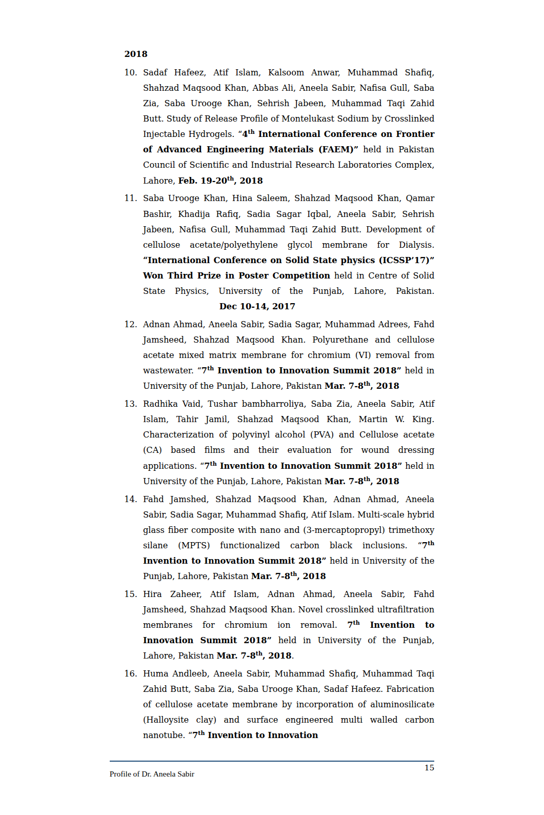2018
Sadaf Hafeez, Atif Islam, Kalsoom Anwar, Muhammad Shafiq, Shahzad Maqsood Khan, Abbas Ali, Aneela Sabir, Nafisa Gull, Saba Zia, Saba Urooge Khan, Sehrish Jabeen, Muhammad Taqi Zahid Butt. Study of Release Profile of Montelukast Sodium by Crosslinked Injectable Hydrogels. “4th International Conference on Frontier of Advanced Engineering Materials (FAEM)” held in Pakistan Council of Scientific and Industrial Research Laboratories Complex, Lahore, Feb. 19-20th, 2018
Saba Urooge Khan, Hina Saleem, Shahzad Maqsood Khan, Qamar Bashir, Khadija Rafiq, Sadia Sagar Iqbal, Aneela Sabir, Sehrish Jabeen, Nafisa Gull, Muhammad Taqi Zahid Butt. Development of cellulose acetate/polyethylene glycol membrane for Dialysis. “International Conference on Solid State physics (ICSSP’17)” Won Third Prize in Poster Competition held in Centre of Solid State Physics, University of the Punjab, Lahore, Pakistan. Dec 10-14, 2017
Adnan Ahmad, Aneela Sabir, Sadia Sagar, Muhammad Adrees, Fahd Jamsheed, Shahzad Maqsood Khan. Polyurethane and cellulose acetate mixed matrix membrane for chromium (VI) removal from wastewater. “7th Invention to Innovation Summit 2018” held in University of the Punjab, Lahore, Pakistan Mar. 7-8th, 2018
Radhika Vaid, Tushar bambharroliya, Saba Zia, Aneela Sabir, Atif Islam, Tahir Jamil, Shahzad Maqsood Khan, Martin W. King. Characterization of polyvinyl alcohol (PVA) and Cellulose acetate (CA) based films and their evaluation for wound dressing applications. “7th Invention to Innovation Summit 2018” held in University of the Punjab, Lahore, Pakistan Mar. 7-8th, 2018
Fahd Jamshed, Shahzad Maqsood Khan, Adnan Ahmad, Aneela Sabir, Sadia Sagar, Muhammad Shafiq, Atif Islam. Multi-scale hybrid glass fiber composite with nano and (3-mercaptopropyl) trimethoxy silane (MPTS) functionalized carbon black inclusions. “7th Invention to Innovation Summit 2018” held in University of the Punjab, Lahore, Pakistan Mar. 7-8th, 2018
Hira Zaheer, Atif Islam, Adnan Ahmad, Aneela Sabir, Fahd Jamsheed, Shahzad Maqsood Khan. Novel crosslinked ultrafiltration membranes for chromium ion removal. 7th Invention to Innovation Summit 2018” held in University of the Punjab, Lahore, Pakistan Mar. 7-8th, 2018.
Huma Andleeb, Aneela Sabir, Muhammad Shafiq, Muhammad Taqi Zahid Butt, Saba Zia, Saba Urooge Khan, Sadaf Hafeez. Fabrication of cellulose acetate membrane by incorporation of aluminosilicate (Halloysite clay) and surface engineered multi walled carbon nanotube. “7th Invention to Innovation
Profile of Dr. Aneela Sabir
15